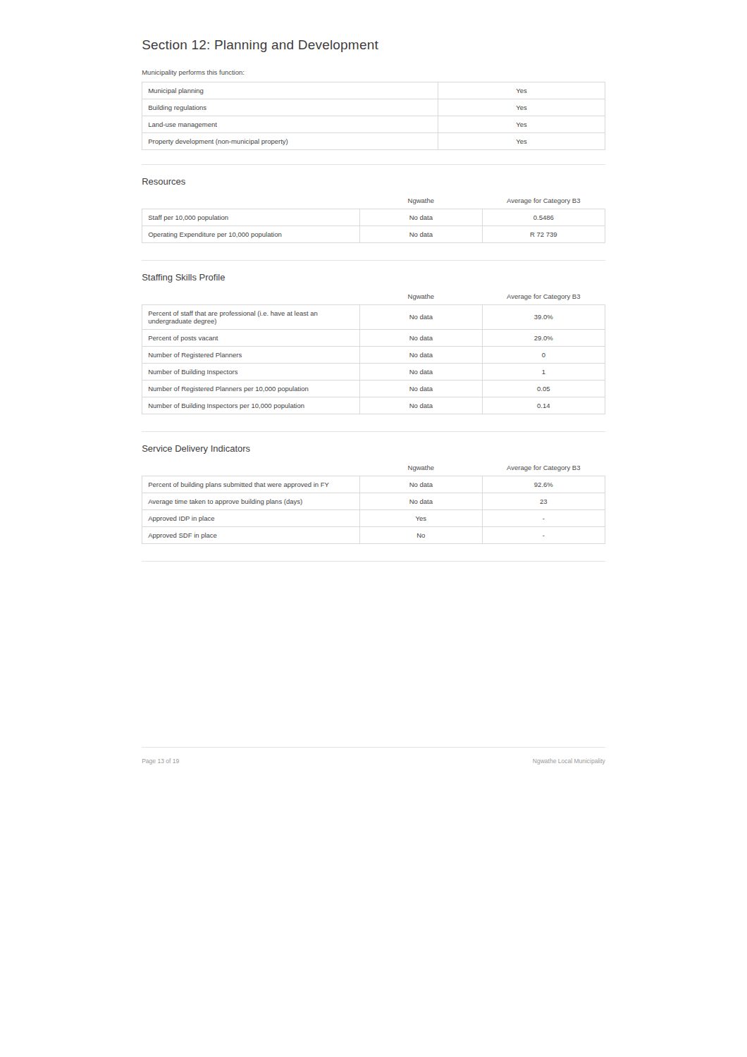Section 12: Planning and Development
Municipality performs this function:
| Municipal planning | Yes |
| Building regulations | Yes |
| Land-use management | Yes |
| Property development (non-municipal property) | Yes |
Resources
| | Ngwathe | Average for Category B3 |
| --- | --- | --- |
| Staff per 10,000 population | No data | 0.5486 |
| Operating Expenditure per 10,000 population | No data | R 72 739 |
Staffing Skills Profile
| | Ngwathe | Average for Category B3 |
| --- | --- | --- |
| Percent of staff that are professional (i.e. have at least an undergraduate degree) | No data | 39.0% |
| Percent of posts vacant | No data | 29.0% |
| Number of Registered Planners | No data | 0 |
| Number of Building Inspectors | No data | 1 |
| Number of Registered Planners per 10,000 population | No data | 0.05 |
| Number of Building Inspectors per 10,000 population | No data | 0.14 |
Service Delivery Indicators
| | Ngwathe | Average for Category B3 |
| --- | --- | --- |
| Percent of building plans submitted that were approved in FY | No data | 92.6% |
| Average time taken to approve building plans (days) | No data | 23 |
| Approved IDP in place | Yes | - |
| Approved SDF in place | No | - |
Page 13 of 19 Ngwathe Local Municipality